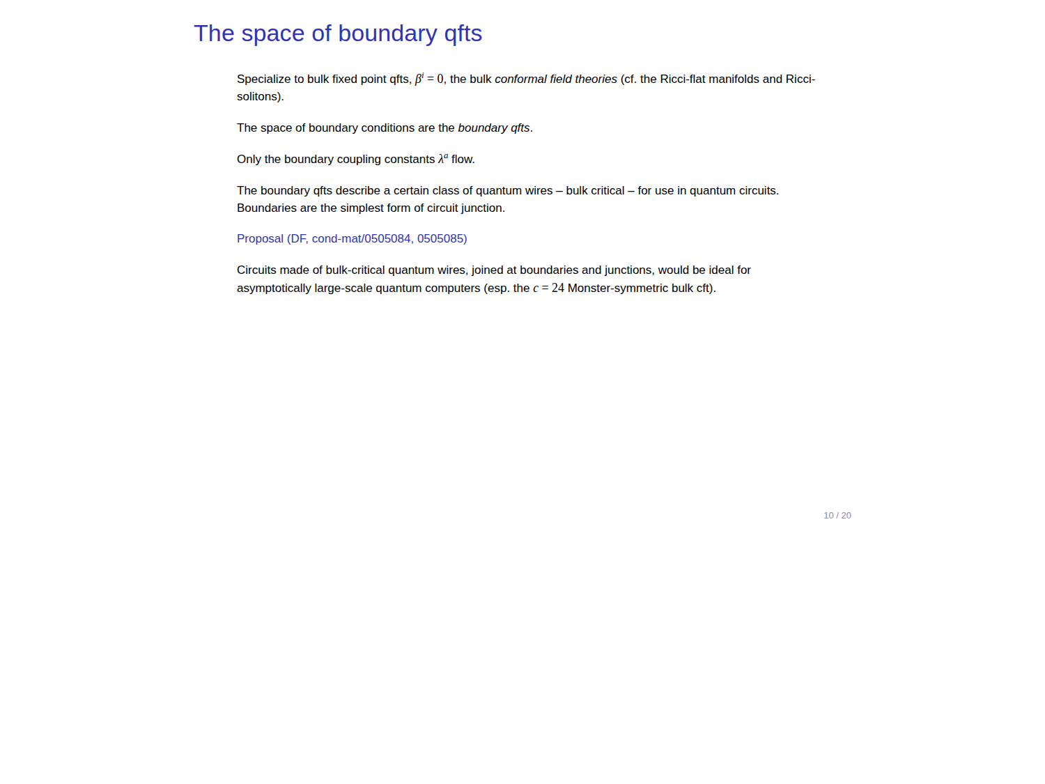The space of boundary qfts
Specialize to bulk fixed point qfts, βi = 0, the bulk conformal field theories (cf. the Ricci-flat manifolds and Ricci-solitons).
The space of boundary conditions are the boundary qfts.
Only the boundary coupling constants λa flow.
The boundary qfts describe a certain class of quantum wires – bulk critical – for use in quantum circuits. Boundaries are the simplest form of circuit junction.
Proposal (DF, cond-mat/0505084, 0505085)
Circuits made of bulk-critical quantum wires, joined at boundaries and junctions, would be ideal for asymptotically large-scale quantum computers (esp. the c = 24 Monster-symmetric bulk cft).
10 / 20